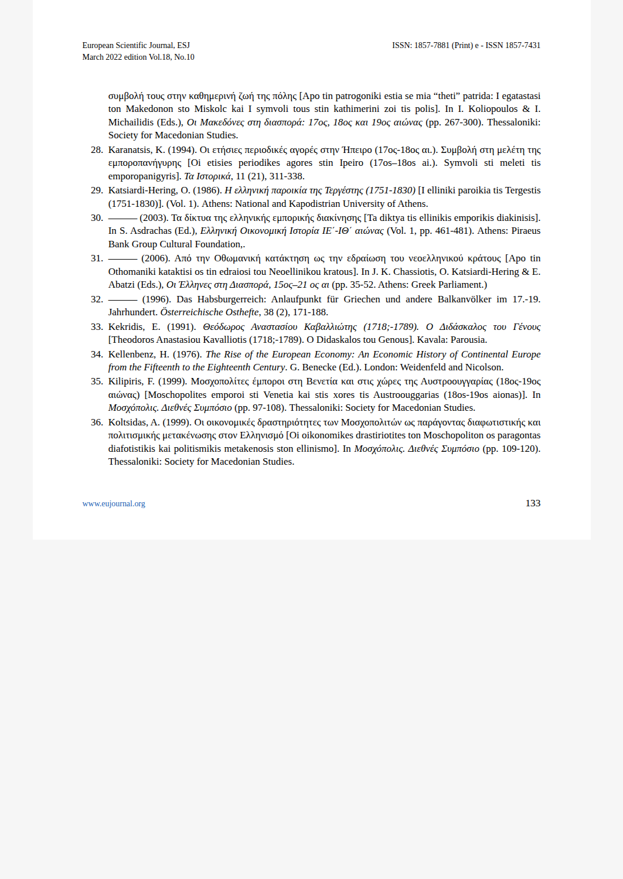European Scientific Journal, ESJ
March 2022 edition Vol.18, No.10
ISSN: 1857-7881 (Print) e - ISSN 1857-7431
συμβολή τους στην καθημερινή ζωή της πόλης [Apo tin patrogoniki estia se mia “theti” patrida: I egatastasi ton Makedonon sto Miskolc kai I symvoli tous stin kathimerini zoi tis polis]. In I. Koliopoulos & I. Michailidis (Eds.), Οι Μακεδόνες στη διασπορά: 17ος, 18ος και 19ος αιώνας (pp. 267-300). Thessaloniki: Society for Macedonian Studies.
28. Karanatsis, K. (1994). Οι ετήσιες περιοδικές αγορές στην Ήπειρο (17ος-18ος αι.). Συμβολή στη μελέτη της εμποροπανήγυρης [Oi etisies periodikes agores stin Ipeiro (17os–18os ai.). Symvoli sti meleti tis emporopanigyris]. Τα Ιστορικά, 11 (21), 311-338.
29. Katsiardi-Hering, O. (1986). Η ελληνική παροικία της Τεργέστης (1751-1830) [I elliniki paroikia tis Tergestis (1751-1830)]. (Vol. 1). Athens: National and Kapodistrian University of Athens.
30.——— (2003). Τα δίκτυα της ελληνικής εμπορικής διακίνησης [Ta diktya tis ellinikis emporikis diakinisis]. In S. Asdrachas (Ed.), Ελληνική Οικονομική Ιστορία ΙΕ΄-ΙΘ΄ αιώνας (Vol. 1, pp. 461-481). Athens: Piraeus Bank Group Cultural Foundation,.
31.——— (2006). Από την Οθωμανική κατάκτηση ως την εδραίωση του νεοελληνικού κράτους [Apo tin Othomaniki kataktisi os tin edraiosi tou Neoellinikou kratous]. In J. K. Chassiotis, O. Katsiardi-Hering & E. Abatzi (Eds.), Οι Έλληνες στη Διασπορά, 15ος–21 ος αι (pp. 35-52. Athens: Greek Parliament.)
32.——— (1996). Das Habsburgerreich: Anlaufpunkt für Griechen und andere Balkanvölker im 17.-19. Jahrhundert. Österreichische Osthefte, 38 (2), 171-188.
33. Kekridis, E. (1991). Θεόδωρος Αναστασίου Καβαλλιώτης (1718;-1789). Ο Διδάσκαλος του Γένους [Theodoros Anastasiou Kavalliotis (1718;-1789). O Didaskalos tou Genous]. Kavala: Parousia.
34. Kellenbenz, H. (1976). The Rise of the European Economy: An Economic History of Continental Europe from the Fifteenth to the Eighteenth Century. G. Benecke (Ed.). London: Weidenfeld and Nicolson.
35. Kilipiris, F. (1999). Μοσχοπολίτες έμποροι στη Βενετία και στις χώρες της Αυστροουγγαρίας (18ος-19ος αιώνας) [Moschopolites emporoi sti Venetia kai stis xores tis Austroouggarias (18os-19os aionas)]. In Μοσχόπολις. Διεθνές Συμπόσιο (pp. 97-108). Thessaloniki: Society for Macedonian Studies.
36. Koltsidas, A. (1999). Οι οικονομικές δραστηριότητες των Μοσχοπολιτών ως παράγοντας διαφωτιστικής και πολιτισμικής μετακένωσης στον Ελληνισμό [Oi oikonomikes drastiriotites ton Moschopoliton os paragontas diafotistikis kai politismikis metakenosis ston ellinismo]. In Μοσχόπολις. Διεθνές Συμπόσιο (pp. 109-120). Thessaloniki: Society for Macedonian Studies.
www.eujournal.org 133